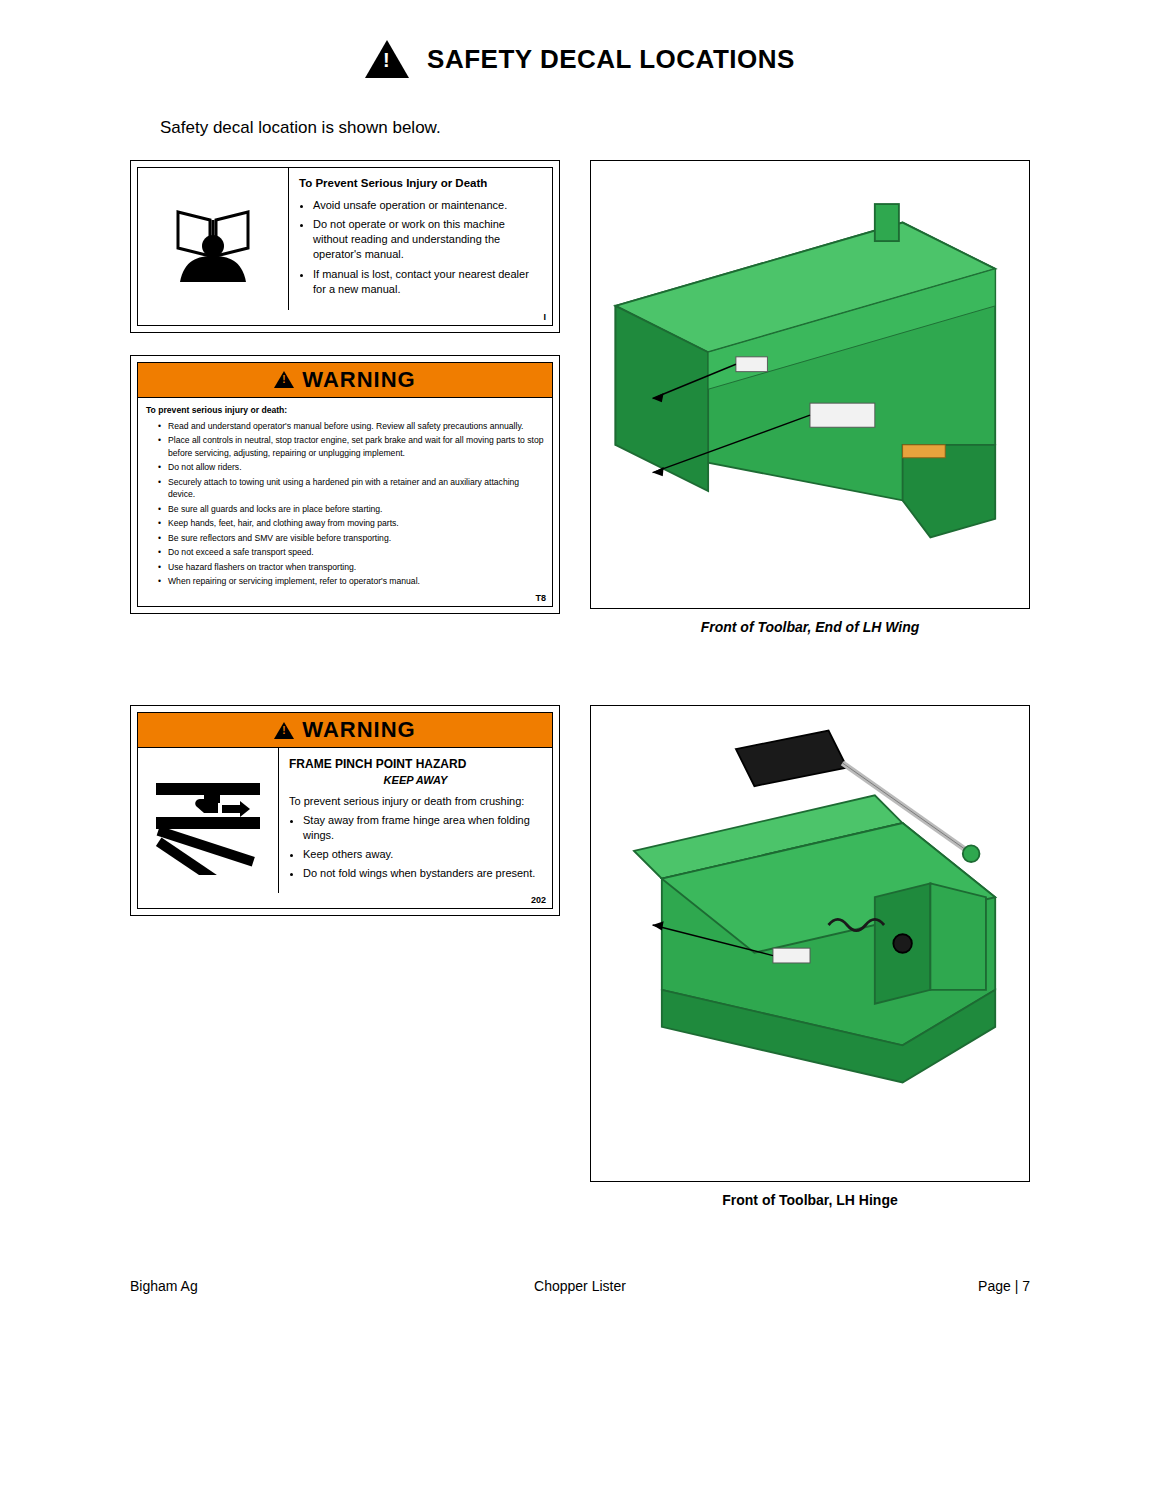SAFETY DECAL LOCATIONS
Safety decal location is shown below.
To Prevent Serious Injury or Death
Avoid unsafe operation or maintenance.
Do not operate or work on this machine without reading and understanding the operator's manual.
If manual is lost, contact your nearest dealer for a new manual.
I
WARNING
To prevent serious injury or death:
Read and understand operator's manual before using. Review all safety precautions annually.
Place all controls in neutral, stop tractor engine, set park brake and wait for all moving parts to stop before servicing, adjusting, repairing or unplugging implement.
Do not allow riders.
Securely attach to towing unit using a hardened pin with a retainer and an auxiliary attaching device.
Be sure all guards and locks are in place before starting.
Keep hands, feet, hair, and clothing away from moving parts.
Be sure reflectors and SMV are visible before transporting.
Do not exceed a safe transport speed.
Use hazard flashers on tractor when transporting.
When repairing or servicing implement, refer to operator's manual.
T8
Front of Toolbar, End of LH Wing
WARNING
FRAME PINCH POINT HAZARD
KEEP AWAY
To prevent serious injury or death from crushing:
Stay away from frame hinge area when folding wings.
Keep others away.
Do not fold wings when bystanders are present.
202
Front of Toolbar, LH Hinge
Bigham Ag
Chopper Lister
Page | 7